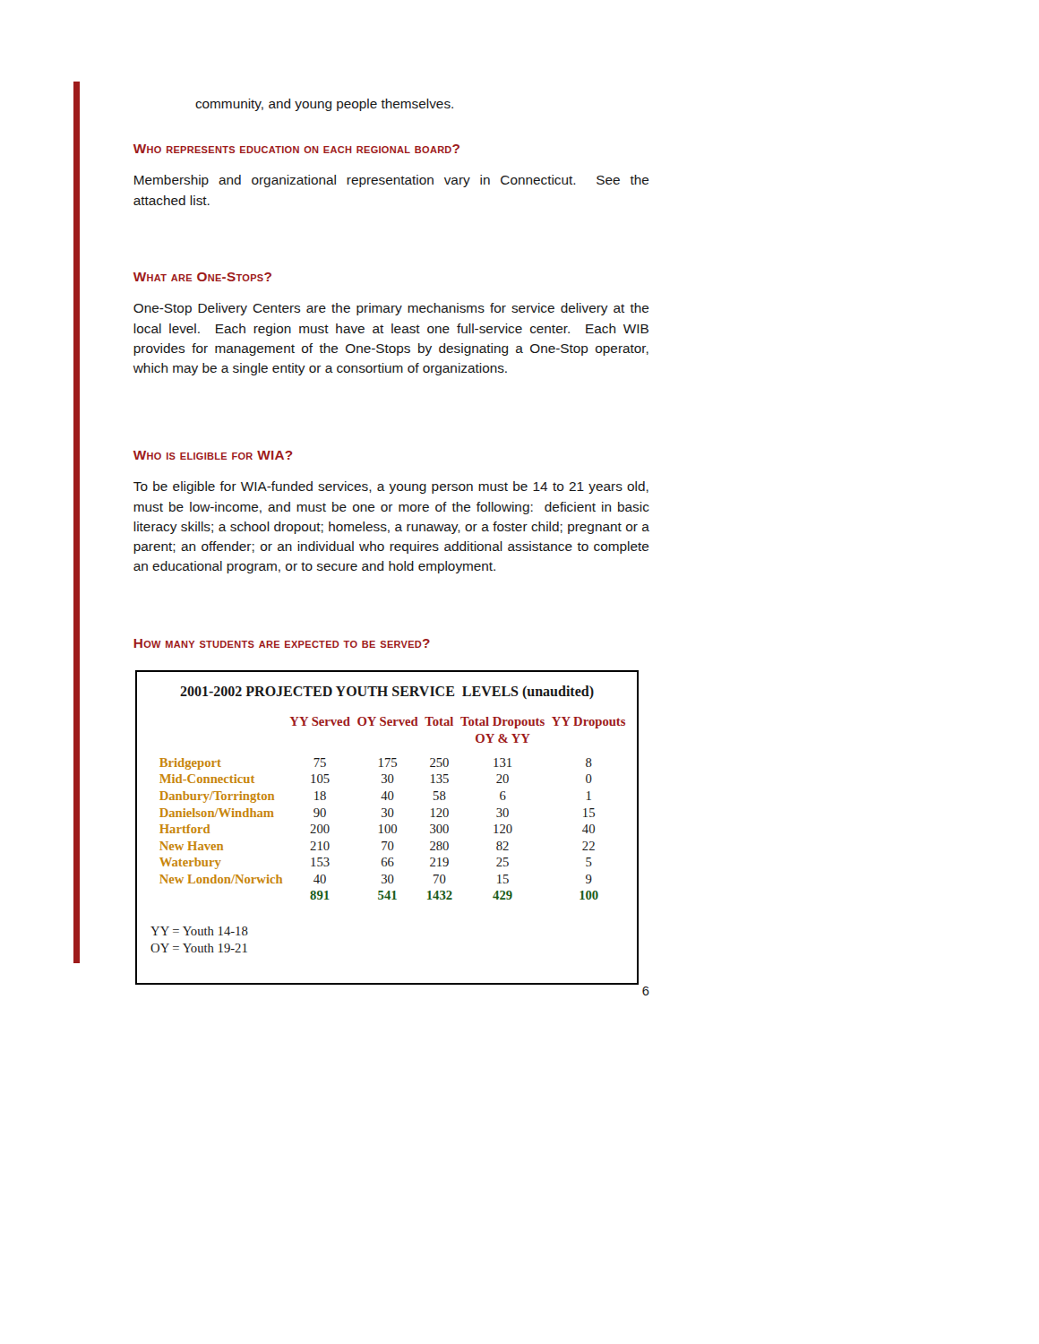community, and young people themselves.
Who represents education on each regional board?
Membership and organizational representation vary in Connecticut. See the attached list.
What are One-Stops?
One-Stop Delivery Centers are the primary mechanisms for service delivery at the local level. Each region must have at least one full-service center. Each WIB provides for management of the One-Stops by designating a One-Stop operator, which may be a single entity or a consortium of organizations.
Who is eligible for WIA?
To be eligible for WIA-funded services, a young person must be 14 to 21 years old, must be low-income, and must be one or more of the following: deficient in basic literacy skills; a school dropout; homeless, a runaway, or a foster child; pregnant or a parent; an offender; or an individual who requires additional assistance to complete an educational program, or to secure and hold employment.
How many students are expected to be served?
2001-2002 PROJECTED YOUTH SERVICE LEVELS (unaudited)
| | YY Served | OY Served | Total | Total Dropouts | YY Dropouts |
| --- | --- | --- | --- | --- | --- |
| | | | | OY & YY | |
| Bridgeport | 75 | 175 | 250 | 131 | 8 |
| Mid-Connecticut | 105 | 30 | 135 | 20 | 0 |
| Danbury/Torrington | 18 | 40 | 58 | 6 | 1 |
| Danielson/Windham | 90 | 30 | 120 | 30 | 15 |
| Hartford | 200 | 100 | 300 | 120 | 40 |
| New Haven | 210 | 70 | 280 | 82 | 22 |
| Waterbury | 153 | 66 | 219 | 25 | 5 |
| New London/Norwich | 40 | 30 | 70 | 15 | 9 |
| | 891 | 541 | 1432 | 429 | 100 |
YY = Youth 14-18
OY = Youth 19-21
6